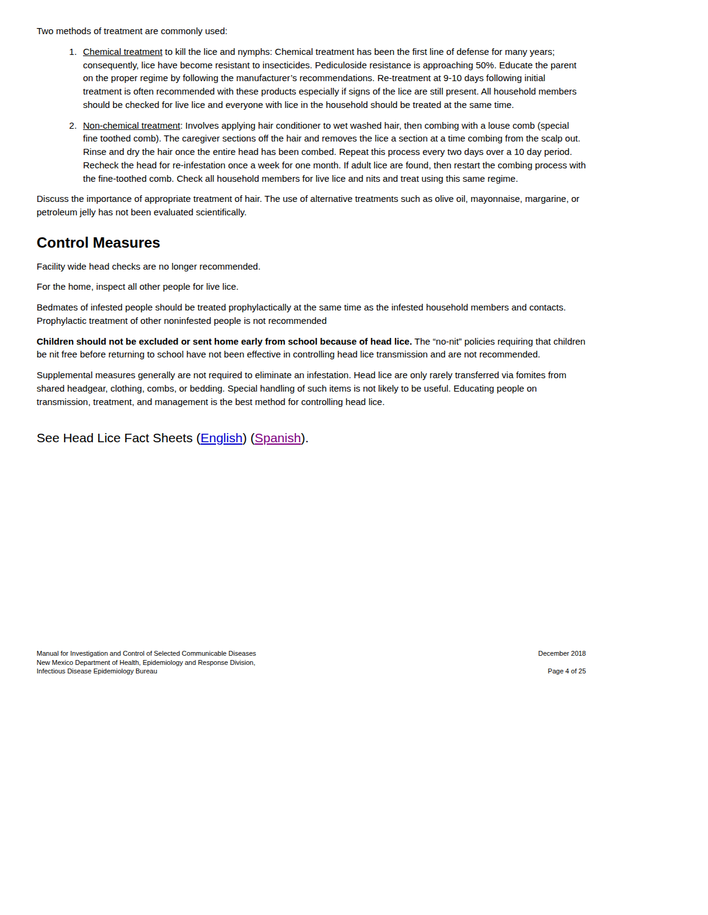Two methods of treatment are commonly used:
Chemical treatment to kill the lice and nymphs: Chemical treatment has been the first line of defense for many years; consequently, lice have become resistant to insecticides. Pediculoside resistance is approaching 50%. Educate the parent on the proper regime by following the manufacturer’s recommendations. Re-treatment at 9-10 days following initial treatment is often recommended with these products especially if signs of the lice are still present. All household members should be checked for live lice and everyone with lice in the household should be treated at the same time.
Non-chemical treatment: Involves applying hair conditioner to wet washed hair, then combing with a louse comb (special fine toothed comb). The caregiver sections off the hair and removes the lice a section at a time combing from the scalp out. Rinse and dry the hair once the entire head has been combed. Repeat this process every two days over a 10 day period. Recheck the head for re-infestation once a week for one month. If adult lice are found, then restart the combing process with the fine-toothed comb. Check all household members for live lice and nits and treat using this same regime.
Discuss the importance of appropriate treatment of hair. The use of alternative treatments such as olive oil, mayonnaise, margarine, or petroleum jelly has not been evaluated scientifically.
Control Measures
Facility wide head checks are no longer recommended.
For the home, inspect all other people for live lice.
Bedmates of infested people should be treated prophylactically at the same time as the infested household members and contacts. Prophylactic treatment of other noninfested people is not recommended
Children should not be excluded or sent home early from school because of head lice. The “no-nit” policies requiring that children be nit free before returning to school have not been effective in controlling head lice transmission and are not recommended.
Supplemental measures generally are not required to eliminate an infestation. Head lice are only rarely transferred via fomites from shared headgear, clothing, combs, or bedding. Special handling of such items is not likely to be useful. Educating people on transmission, treatment, and management is the best method for controlling head lice.
See Head Lice Fact Sheets (English) (Spanish).
Manual for Investigation and Control of Selected Communicable Diseases
New Mexico Department of Health, Epidemiology and Response Division,
Infectious Disease Epidemiology Bureau
December 2018
Page 4 of 25